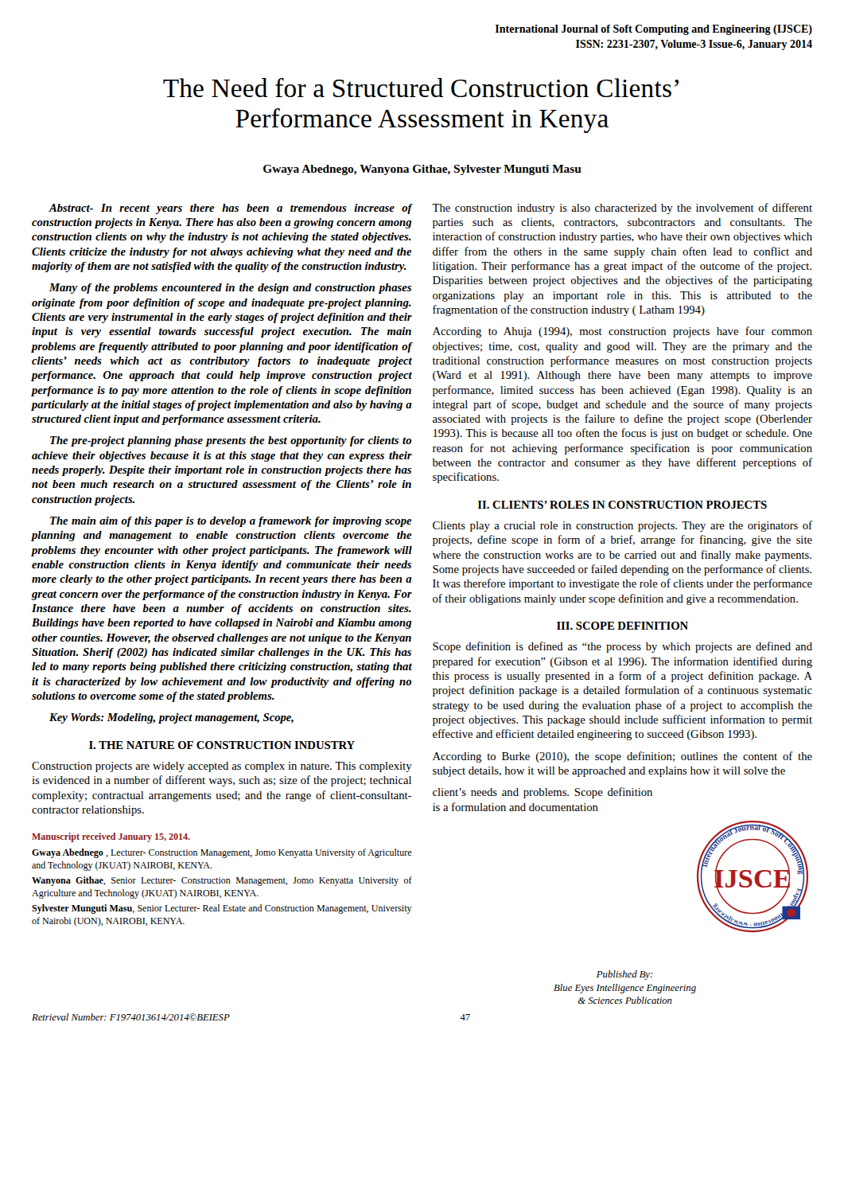International Journal of Soft Computing and Engineering (IJSCE)
ISSN: 2231-2307, Volume-3 Issue-6, January 2014
The Need for a Structured Construction Clients’
Performance Assessment in Kenya
Gwaya Abednego, Wanyona Githae, Sylvester Munguti Masu
Abstract- In recent years there has been a tremendous increase of construction projects in Kenya. There has also been a growing concern among construction clients on why the industry is not achieving the stated objectives. Clients criticize the industry for not always achieving what they need and the majority of them are not satisfied with the quality of the construction industry.
Many of the problems encountered in the design and construction phases originate from poor definition of scope and inadequate pre-project planning. Clients are very instrumental in the early stages of project definition and their input is very essential towards successful project execution. The main problems are frequently attributed to poor planning and poor identification of clients’ needs which act as contributory factors to inadequate project performance. One approach that could help improve construction project performance is to pay more attention to the role of clients in scope definition particularly at the initial stages of project implementation and also by having a structured client input and performance assessment criteria.
The pre-project planning phase presents the best opportunity for clients to achieve their objectives because it is at this stage that they can express their needs properly. Despite their important role in construction projects there has not been much research on a structured assessment of the Clients’ role in construction projects.
The main aim of this paper is to develop a framework for improving scope planning and management to enable construction clients overcome the problems they encounter with other project participants. The framework will enable construction clients in Kenya identify and communicate their needs more clearly to the other project participants. In recent years there has been a great concern over the performance of the construction industry in Kenya. For Instance there have been a number of accidents on construction sites. Buildings have been reported to have collapsed in Nairobi and Kiambu among other counties. However, the observed challenges are not unique to the Kenyan Situation. Sherif (2002) has indicated similar challenges in the UK. This has led to many reports being published there criticizing construction, stating that it is characterized by low achievement and low productivity and offering no solutions to overcome some of the stated problems.
Key Words: Modeling, project management, Scope,
I. The Nature of Construction Industry
Construction projects are widely accepted as complex in nature. This complexity is evidenced in a number of different ways, such as; size of the project; technical complexity; contractual arrangements used; and the range of client-consultant-contractor relationships.
Manuscript received January 15, 2014.
Gwaya Abednego , Lecturer- Construction Management, Jomo Kenyatta University of Agriculture and Technology (JKUAT) NAIROBI, KENYA.
Wanyona Githae, Senior Lecturer- Construction Management, Jomo Kenyatta University of Agriculture and Technology (JKUAT) NAIROBI, KENYA.
Sylvester Munguti Masu, Senior Lecturer- Real Estate and Construction Management, University of Nairobi (UON), NAIROBI, KENYA.
The construction industry is also characterized by the involvement of different parties such as clients, contractors, subcontractors and consultants. The interaction of construction industry parties, who have their own objectives which differ from the others in the same supply chain often lead to conflict and litigation. Their performance has a great impact of the outcome of the project. Disparities between project objectives and the objectives of the participating organizations play an important role in this. This is attributed to the fragmentation of the construction industry ( Latham 1994)
According to Ahuja (1994), most construction projects have four common objectives; time, cost, quality and good will. They are the primary and the traditional construction performance measures on most construction projects (Ward et al 1991). Although there have been many attempts to improve performance, limited success has been achieved (Egan 1998). Quality is an integral part of scope, budget and schedule and the source of many projects associated with projects is the failure to define the project scope (Oberlender 1993). This is because all too often the focus is just on budget or schedule. One reason for not achieving performance specification is poor communication between the contractor and consumer as they have different perceptions of specifications.
II. Clients’ Roles in Construction Projects
Clients play a crucial role in construction projects. They are the originators of projects, define scope in form of a brief, arrange for financing, give the site where the construction works are to be carried out and finally make payments. Some projects have succeeded or failed depending on the performance of clients. It was therefore important to investigate the role of clients under the performance of their obligations mainly under scope definition and give a recommendation.
III. Scope Definition
Scope definition is defined as “the process by which projects are defined and prepared for execution” (Gibson et al 1996). The information identified during this process is usually presented in a form of a project definition package. A project definition package is a detailed formulation of a continuous systematic strategy to be used during the evaluation phase of a project to accomplish the project objectives. This package should include sufficient information to permit effective and efficient detailed engineering to succeed (Gibson 1993).
According to Burke (2010), the scope definition; outlines the content of the subject details, how it will be approached and explains how it will solve the
client’s needs and problems. Scope definition is a formulation and documentation
International Journal of Soft Computing and Engineering Exploring Innovation · www.ijsce.org IJSCE
Published By:
Blue Eyes Intelligence Engineering
& Sciences Publication
Retrieval Number: F1974013614/2014©BEIESP 47